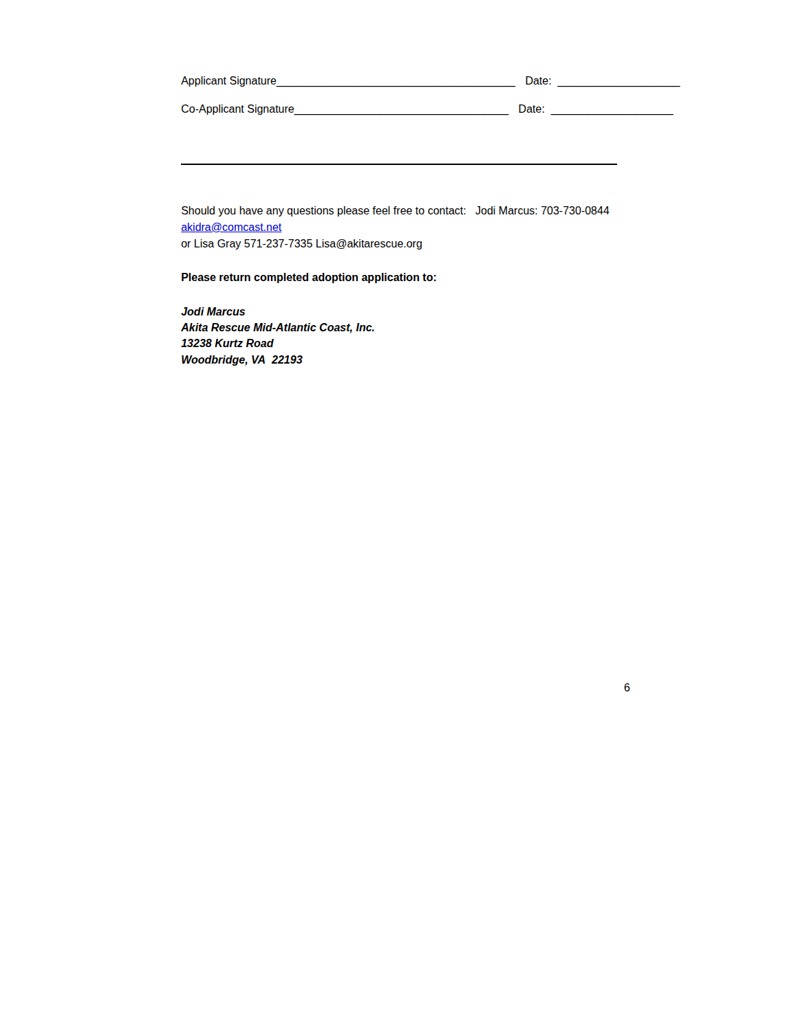Applicant Signature_______________________________________Date: ____________________
Co-Applicant Signature___________________________________Date: ____________________
Should you have any questions please feel free to contact: Jodi Marcus: 703-730-0844 akidra@comcast.net
or Lisa Gray 571-237-7335 Lisa@akitarescue.org
Please return completed adoption application to:
Jodi Marcus
Akita Rescue Mid-Atlantic Coast, Inc.
13238 Kurtz Road
Woodbridge, VA 22193
6